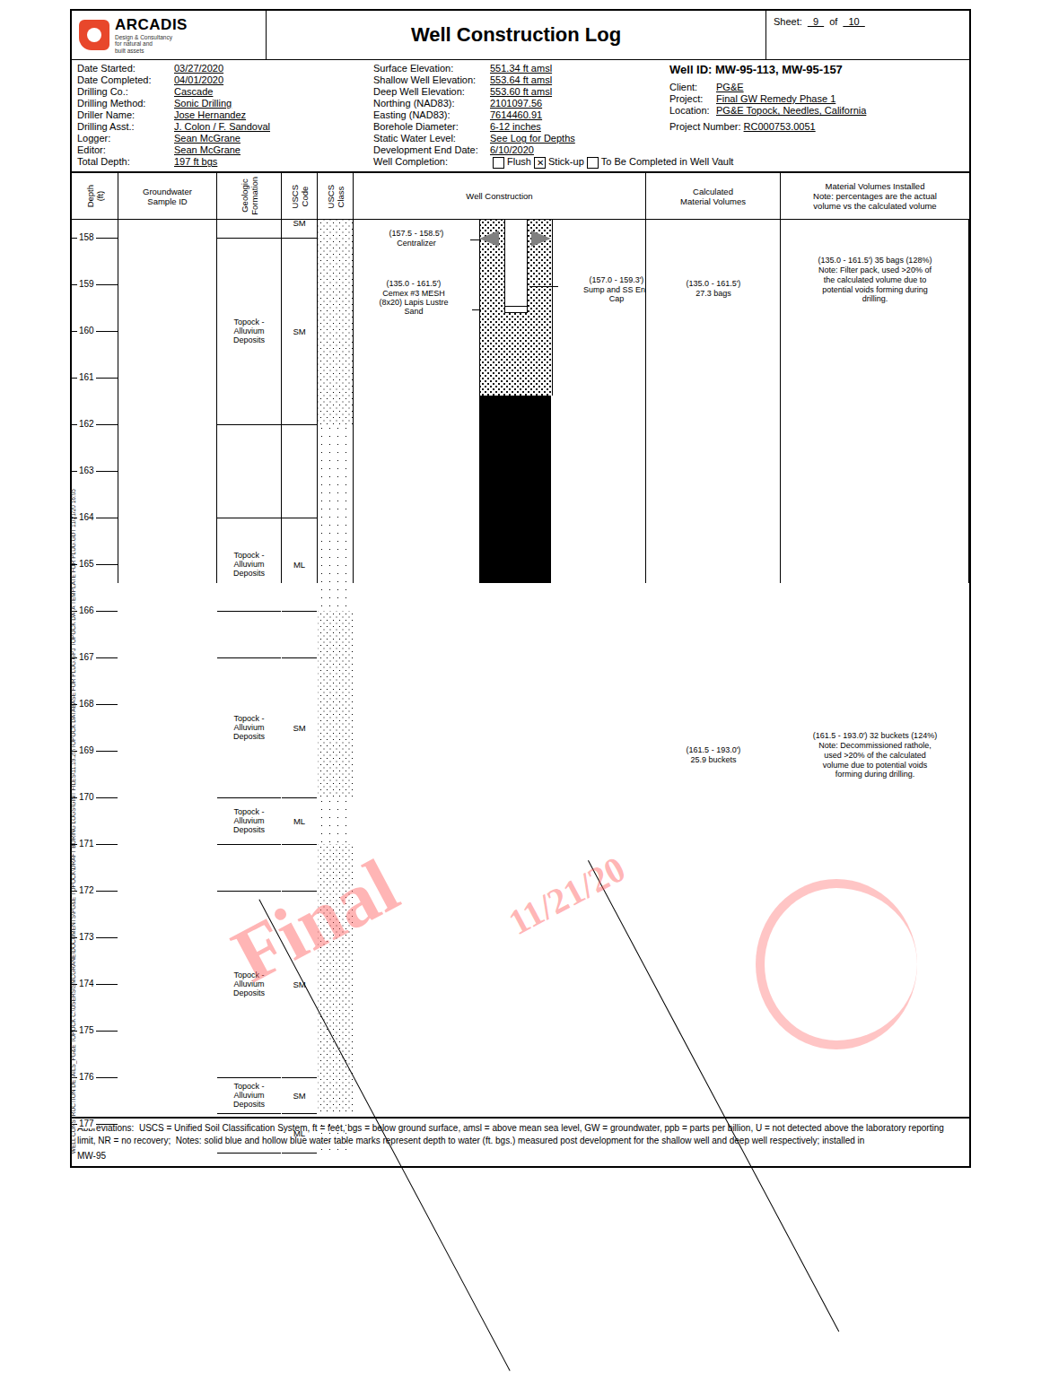ARCADIS
Design & Consultancy
for natural and
built assets
Well Construction Log
Sheet: 9 of 10
Date Started: 03/27/2020
Date Completed: 04/01/2020
Drilling Co.: Cascade
Drilling Method: Sonic Drilling
Driller Name: Jose Hernandez
Drilling Asst.: J. Colon / F. Sandoval
Logger: Sean McGrane
Editor: Sean McGrane
Total Depth: 197 ft bgs
Surface Elevation: 551.34 ft amsl
Shallow Well Elevation: 553.64 ft amsl
Deep Well Elevation: 553.60 ft amsl
Northing (NAD83): 2101097.56
Easting (NAD83): 7614460.91
Borehole Diameter: 6-12 inches
Static Water Level: See Log for Depths
Development End Date: 6/10/2020
Well Completion: Flush ✕Stick-up To Be Completed in Well Vault
Well ID: MW-95-113, MW-95-157
Client: PG&E
Project: Final GW Remedy Phase 1
Location: PG&E Topock, Needles, California
Project Number: RC000753.0051
Depth
(ft)
Groundwater
Sample ID
Geologic
Formation
USCS
Code
USCS
Class
Well Construction
Calculated
Material Volumes
Material Volumes Installed
Note: percentages are the actual
volume vs the calculated volume
158
159
160
161
162
163
164
165
166
167
168
169
170
171
172
173
174
175
176
177
WELL CONSTRUCTION DETAILS_PG&E TOPOCK C:\USERS\SMCGRANE\DOCUMENTS\PG&E TOPOCK\DRAFT BORING LOGS\GINT FILES\11.19.20\TOPOCK DATABASE FOR PLUG.GPJ TOPOCK DATA TEMPLATE FOR PLUG.GDT 11/21/20 16:05
Topock -
Alluvium
Deposits
Topock -
Alluvium
Deposits
Topock -
Alluvium
Deposits
Topock -
Alluvium
Deposits
Topock -
Alluvium
Deposits
Topock -
Alluvium
Deposits
SM
SM
ML
SM
ML
SM
SM
ML
(157.5 - 158.5')
Centralizer
(135.0 - 161.5')
Cemex #3 MESH
(8x20) Lapis Lustre
Sand
(157.0 - 159.3')
Sump and SS End
Cap
(9.0 - 188.0')
10.0" Borehole
(161.5 - 193.0')
Bentonite seal
pellets Pel-Plug
(TR30) 3/8"
(135.0 - 161.5')
27.3 bags
(161.5 - 193.0')
25.9 buckets
(135.0 - 161.5') 35 bags (128%)
Note: Filter pack, used >20% of
the calculated volume due to
potential voids forming during
drilling.
(161.5 - 193.0') 32 buckets (124%)
Note: Decommissioned rathole,
used >20% of the calculated
volume due to potential voids
forming during drilling.
Final
11/21/20
Abbreviations: USCS = Unified Soil Classification System, ft = feet, bgs = below ground surface, amsl = above mean sea level, GW = groundwater, ppb = parts per billion, U = not detected above the laboratory reporting limit, NR = no recovery; Notes: solid blue and hollow blue water table marks represent depth to water (ft. bgs.) measured post development for the shallow well and deep well respectively; installed in
MW-95